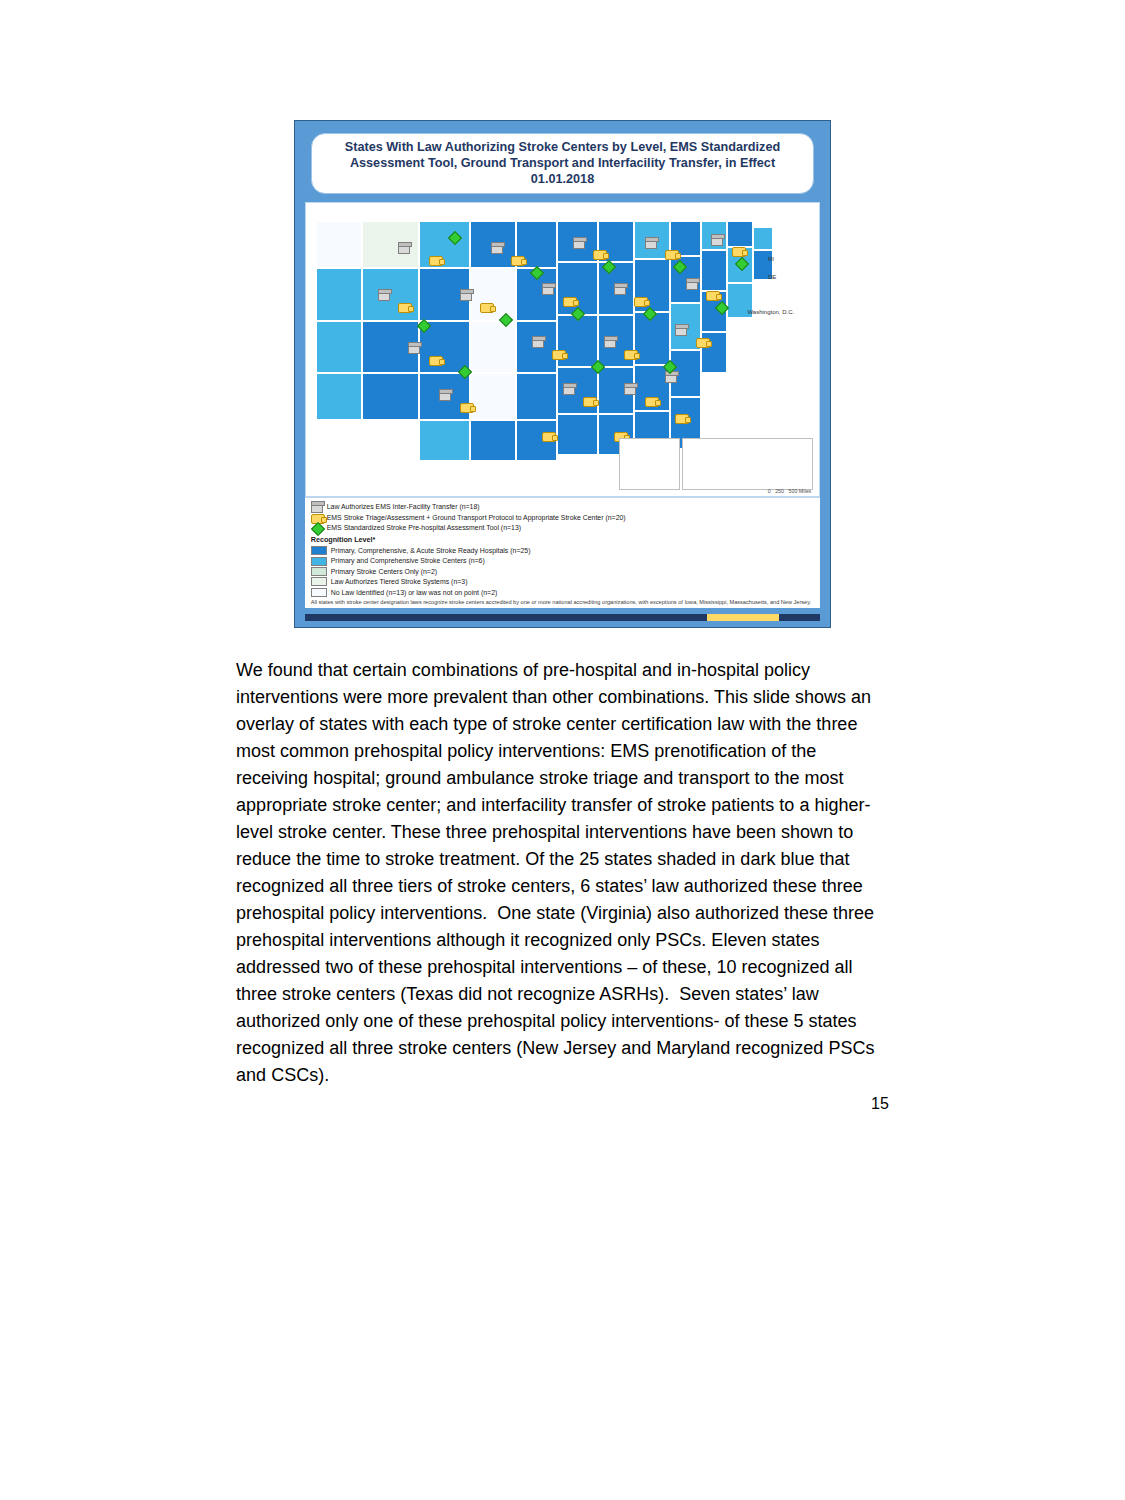States With Law Authorizing Stroke Centers by Level, EMS Standardized Assessment Tool, Ground Transport and Interfacility Transfer, in Effect 01.01.2018
RI
DE
Washington, D.C.
0 250 500 Miles
Law Authorizes EMS Inter-Facility Transfer (n=18)
EMS Stroke Triage/Assessment + Ground Transport Protocol to Appropriate Stroke Center (n=20)
EMS Standardized Stroke Pre-hospital Assessment Tool (n=13)
Recognition Level*
Primary, Comprehensive, & Acute Stroke Ready Hospitals (n=25)
Primary and Comprehensive Stroke Centers (n=6)
Primary Stroke Centers Only (n=2)
Law Authorizes Tiered Stroke Systems (n=3)
No Law Identified (n=13) or law was not on point (n=2)
All states with stroke center designation laws recognize stroke centers accredited by one or more national accrediting organizations, with exceptions of Iowa, Mississippi, Massachusetts, and New Jersey.
We found that certain combinations of pre-hospital and in-hospital policy interventions were more prevalent than other combinations. This slide shows an overlay of states with each type of stroke center certification law with the three most common prehospital policy interventions: EMS prenotification of the receiving hospital; ground ambulance stroke triage and transport to the most appropriate stroke center; and interfacility transfer of stroke patients to a higher-level stroke center. These three prehospital interventions have been shown to reduce the time to stroke treatment. Of the 25 states shaded in dark blue that recognized all three tiers of stroke centers, 6 states’ law authorized these three prehospital policy interventions. One state (Virginia) also authorized these three prehospital interventions although it recognized only PSCs. Eleven states addressed two of these prehospital interventions – of these, 10 recognized all three stroke centers (Texas did not recognize ASRHs). Seven states’ law authorized only one of these prehospital policy interventions- of these 5 states recognized all three stroke centers (New Jersey and Maryland recognized PSCs and CSCs).
15